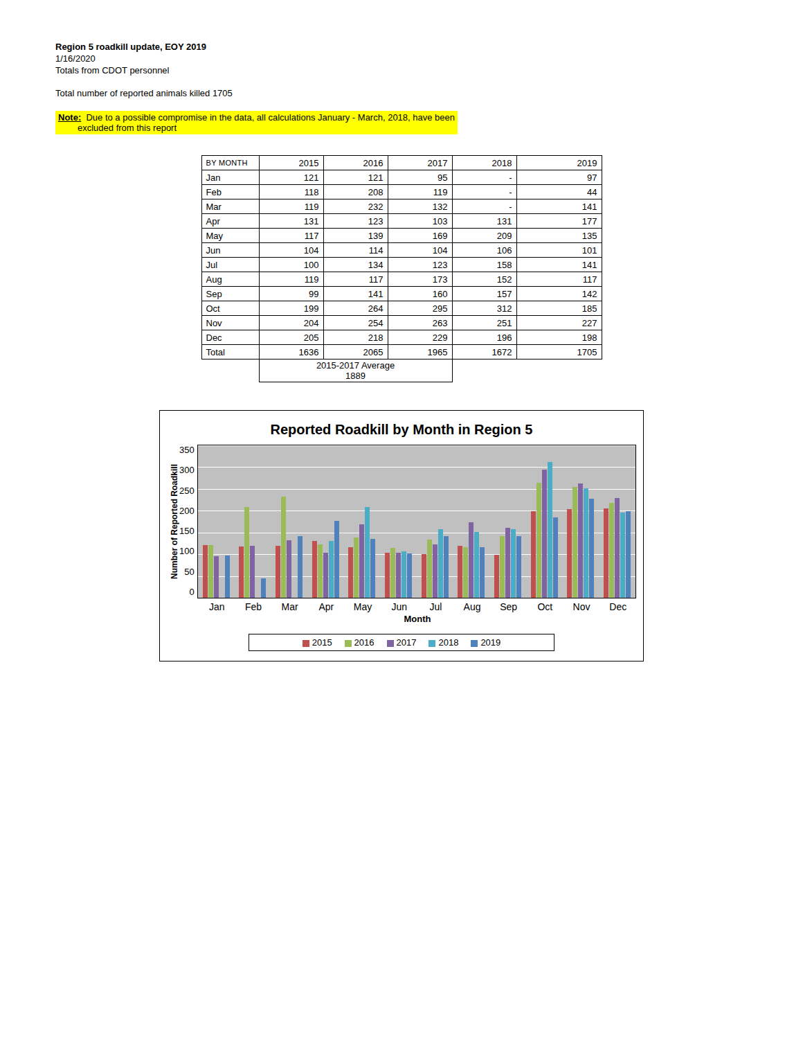Region 5 roadkill update, EOY 2019
1/16/2020
Totals from CDOT personnel
Total number of reported animals killed 1705
Note: Due to a possible compromise in the data, all calculations January - March, 2018, have been excluded from this report
| BY MONTH | 2015 | 2016 | 2017 | 2018 | 2019 |
| --- | --- | --- | --- | --- | --- |
| Jan | 121 | 121 | 95 | - | 97 |
| Feb | 118 | 208 | 119 | - | 44 |
| Mar | 119 | 232 | 132 | - | 141 |
| Apr | 131 | 123 | 103 | 131 | 177 |
| May | 117 | 139 | 169 | 209 | 135 |
| Jun | 104 | 114 | 104 | 106 | 101 |
| Jul | 100 | 134 | 123 | 158 | 141 |
| Aug | 119 | 117 | 173 | 152 | 117 |
| Sep | 99 | 141 | 160 | 157 | 142 |
| Oct | 199 | 264 | 295 | 312 | 185 |
| Nov | 204 | 254 | 263 | 251 | 227 |
| Dec | 205 | 218 | 229 | 196 | 198 |
| Total | 1636 | 2065 | 1965 | 1672 | 1705 |
| | 2015-2017 Average 1889 | | |
Reported Roadkill by Month in Region 5
Number of Reported Roadkill
350
300
250
200
150
100
50
0
Jan
Feb
Mar
Apr
May
Jun
Jul
Aug
Sep
Oct
Nov
Dec
Month
2015 2016 2017 2018 2019